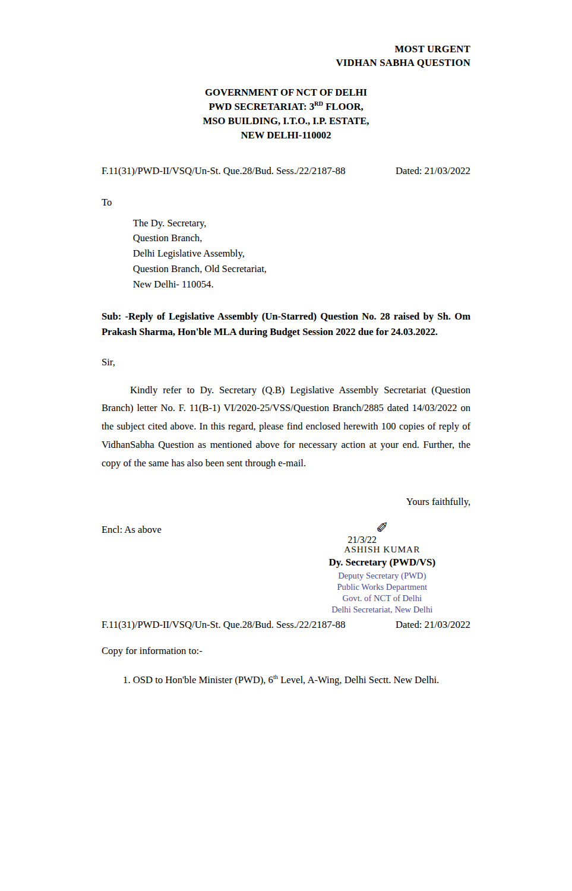MOST URGENT VIDHAN SABHA QUESTION
GOVERNMENT OF NCT OF DELHI
PWD SECRETARIAT: 3RD FLOOR,
MSO BUILDING, I.T.O., I.P. ESTATE,
NEW DELHI-110002
F.11(31)/PWD-II/VSQ/Un-St. Que.28/Bud. Sess./22/2187-88
Dated: 21/03/2022
To
The Dy. Secretary,
Question Branch,
Delhi Legislative Assembly,
Question Branch, Old Secretariat,
New Delhi- 110054.
Sub: -Reply of Legislative Assembly (Un-Starred) Question No. 28 raised by Sh. Om Prakash Sharma, Hon'ble MLA during Budget Session 2022 due for 24.03.2022.
Sir,
Kindly refer to Dy. Secretary (Q.B) Legislative Assembly Secretariat (Question Branch) letter No. F. 11(B-1) VI/2020-25/VSS/Question Branch/2885 dated 14/03/2022 on the subject cited above. In this regard, please find enclosed herewith 100 copies of reply of VidhanSabha Question as mentioned above for necessary action at your end. Further, the copy of the same has also been sent through e-mail.
Yours faithfully,
Encl: As above
✐
21/3/22
ASHISH KUMAR
Dy. Secretary (PWD/VS)
Deputy Secretary (PWD)
Public Works Department
Govt. of NCT of Delhi
Delhi Secretariat, New Delhi
F.11(31)/PWD-II/VSQ/Un-St. Que.28/Bud. Sess./22/2187-88
Dated: 21/03/2022
Copy for information to:-
OSD to Hon'ble Minister (PWD), 6th Level, A-Wing, Delhi Sectt. New Delhi.